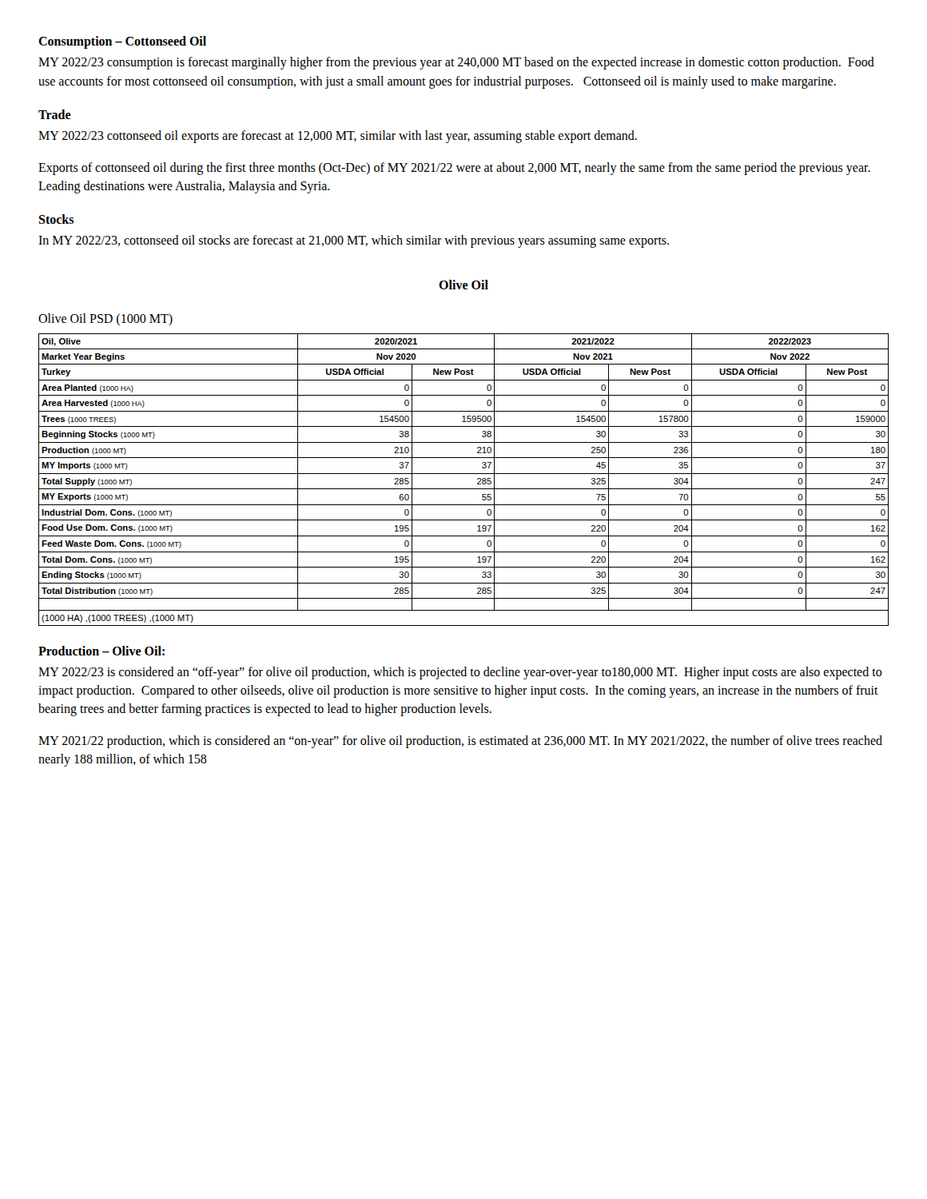Consumption – Cottonseed Oil
MY 2022/23 consumption is forecast marginally higher from the previous year at 240,000 MT based on the expected increase in domestic cotton production. Food use accounts for most cottonseed oil consumption, with just a small amount goes for industrial purposes. Cottonseed oil is mainly used to make margarine.
Trade
MY 2022/23 cottonseed oil exports are forecast at 12,000 MT, similar with last year, assuming stable export demand.
Exports of cottonseed oil during the first three months (Oct-Dec) of MY 2021/22 were at about 2,000 MT, nearly the same from the same period the previous year. Leading destinations were Australia, Malaysia and Syria.
Stocks
In MY 2022/23, cottonseed oil stocks are forecast at 21,000 MT, which similar with previous years assuming same exports.
Olive Oil
Olive Oil PSD (1000 MT)
| Oil, Olive | 2020/2021 | 2021/2022 | 2022/2023 |
| Market Year Begins | Nov 2020 | Nov 2021 | Nov 2022 |
| Turkey | USDA Official | New Post | USDA Official | New Post | USDA Official | New Post |
| Area Planted (1000 HA) | 0 | 0 | 0 | 0 | 0 | 0 |
| Area Harvested (1000 HA) | 0 | 0 | 0 | 0 | 0 | 0 |
| Trees (1000 TREES) | 154500 | 159500 | 154500 | 157800 | 0 | 159000 |
| Beginning Stocks (1000 MT) | 38 | 38 | 30 | 33 | 0 | 30 |
| Production (1000 MT) | 210 | 210 | 250 | 236 | 0 | 180 |
| MY Imports (1000 MT) | 37 | 37 | 45 | 35 | 0 | 37 |
| Total Supply (1000 MT) | 285 | 285 | 325 | 304 | 0 | 247 |
| MY Exports (1000 MT) | 60 | 55 | 75 | 70 | 0 | 55 |
| Industrial Dom. Cons. (1000 MT) | 0 | 0 | 0 | 0 | 0 | 0 |
| Food Use Dom. Cons. (1000 MT) | 195 | 197 | 220 | 204 | 0 | 162 |
| Feed Waste Dom. Cons. (1000 MT) | 0 | 0 | 0 | 0 | 0 | 0 |
| Total Dom. Cons. (1000 MT) | 195 | 197 | 220 | 204 | 0 | 162 |
| Ending Stocks (1000 MT) | 30 | 33 | 30 | 30 | 0 | 30 |
| Total Distribution (1000 MT) | 285 | 285 | 325 | 304 | 0 | 247 |
| (1000 HA) ,(1000 TREES) ,(1000 MT) |
Production – Olive Oil:
MY 2022/23 is considered an “off-year” for olive oil production, which is projected to decline year-over-year to180,000 MT. Higher input costs are also expected to impact production. Compared to other oilseeds, olive oil production is more sensitive to higher input costs. In the coming years, an increase in the numbers of fruit bearing trees and better farming practices is expected to lead to higher production levels.
MY 2021/22 production, which is considered an “on-year” for olive oil production, is estimated at 236,000 MT. In MY 2021/2022, the number of olive trees reached nearly 188 million, of which 158